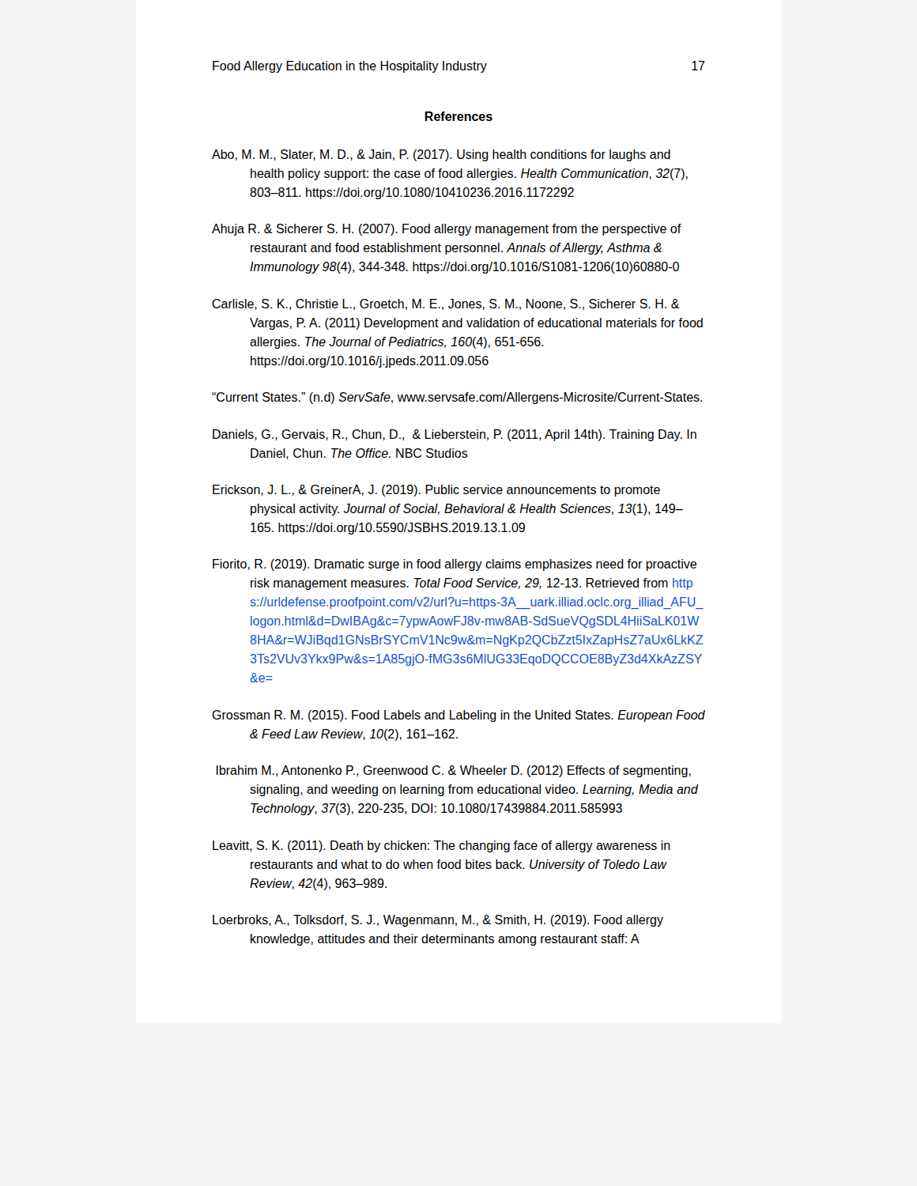Food Allergy Education in the Hospitality Industry 17
References
Abo, M. M., Slater, M. D., & Jain, P. (2017). Using health conditions for laughs and health policy support: the case of food allergies. Health Communication, 32(7), 803–811. https://doi.org/10.1080/10410236.2016.1172292
Ahuja R. & Sicherer S. H. (2007). Food allergy management from the perspective of restaurant and food establishment personnel. Annals of Allergy, Asthma & Immunology 98(4), 344-348. https://doi.org/10.1016/S1081-1206(10)60880-0
Carlisle, S. K., Christie L., Groetch, M. E., Jones, S. M., Noone, S., Sicherer S. H. & Vargas, P. A. (2011) Development and validation of educational materials for food allergies. The Journal of Pediatrics, 160(4), 651-656. https://doi.org/10.1016/j.jpeds.2011.09.056
“Current States.” (n.d) ServSafe, www.servsafe.com/Allergens-Microsite/Current-States.
Daniels, G., Gervais, R., Chun, D., & Lieberstein, P. (2011, April 14th). Training Day. In Daniel, Chun. The Office. NBC Studios
Erickson, J. L., & GreinerA, J. (2019). Public service announcements to promote physical activity. Journal of Social, Behavioral & Health Sciences, 13(1), 149–165. https://doi.org/10.5590/JSBHS.2019.13.1.09
Fiorito, R. (2019). Dramatic surge in food allergy claims emphasizes need for proactive risk management measures. Total Food Service, 29, 12-13. Retrieved from https://urldefense.proofpoint.com/v2/url?u=https-3A__uark.illiad.oclc.org_illiad_AFU_logon.html&d=DwIBAg&c=7ypwAowFJ8v-mw8AB-SdSueVQgSDL4HiiSaLK01W8HA&r=WJiBqd1GNsBrSYCmV1Nc9w&m=NgKp2QCbZzt5IxZapHsZ7aUx6LkKZ3Ts2VUv3Ykx9Pw&s=1A85gjO-fMG3s6MlUG33EqoDQCCOE8ByZ3d4XkAzZSY&e=
Grossman R. M. (2015). Food Labels and Labeling in the United States. European Food & Feed Law Review, 10(2), 161–162.
Ibrahim M., Antonenko P., Greenwood C. & Wheeler D. (2012) Effects of segmenting, signaling, and weeding on learning from educational video. Learning, Media and Technology, 37(3), 220-235, DOI: 10.1080/17439884.2011.585993
Leavitt, S. K. (2011). Death by chicken: The changing face of allergy awareness in restaurants and what to do when food bites back. University of Toledo Law Review, 42(4), 963–989.
Loerbroks, A., Tolksdorf, S. J., Wagenmann, M., & Smith, H. (2019). Food allergy knowledge, attitudes and their determinants among restaurant staff: A